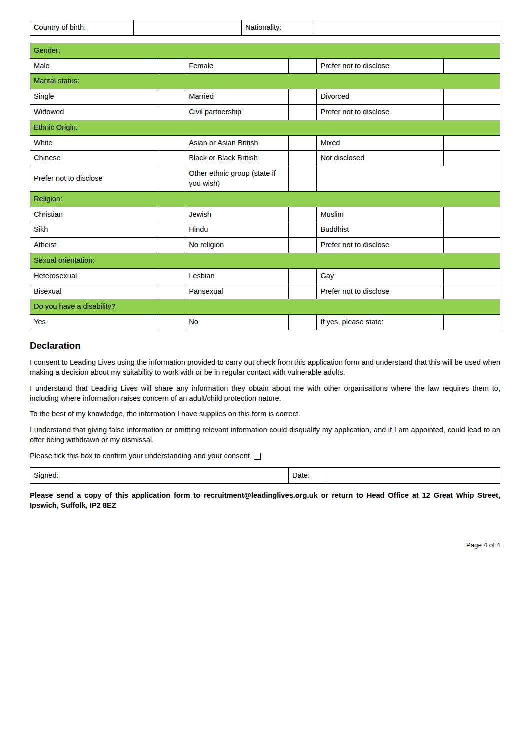| Country of birth: | | Nationality: | |
| Gender: |
| Male | | Female | | Prefer not to disclose | |
| Marital status: |
| Single | | Married | | Divorced | |
| Widowed | | Civil partnership | | Prefer not to disclose | |
| Ethnic Origin: |
| White | | Asian or Asian British | | Mixed | |
| Chinese | | Black or Black British | | Not disclosed | |
| Prefer not to disclose | | Other ethnic group (state if you wish) | | |
| Religion: |
| Christian | | Jewish | | Muslim | |
| Sikh | | Hindu | | Buddhist | |
| Atheist | | No religion | | Prefer not to disclose | |
| Sexual orientation: |
| Heterosexual | | Lesbian | | Gay | |
| Bisexual | | Pansexual | | Prefer not to disclose | |
| Do you have a disability? |
| Yes | | No | | If yes, please state: | |
Declaration
I consent to Leading Lives using the information provided to carry out check from this application form and understand that this will be used when making a decision about my suitability to work with or be in regular contact with vulnerable adults.
I understand that Leading Lives will share any information they obtain about me with other organisations where the law requires them to, including where information raises concern of an adult/child protection nature.
To the best of my knowledge, the information I have supplies on this form is correct.
I understand that giving false information or omitting relevant information could disqualify my application, and if I am appointed, could lead to an offer being withdrawn or my dismissal.
Please tick this box to confirm your understanding and your consent
| Signed: | | Date: | |
Please send a copy of this application form to recruitment@leadinglives.org.uk or return to Head Office at 12 Great Whip Street, Ipswich, Suffolk, IP2 8EZ
Page 4 of 4